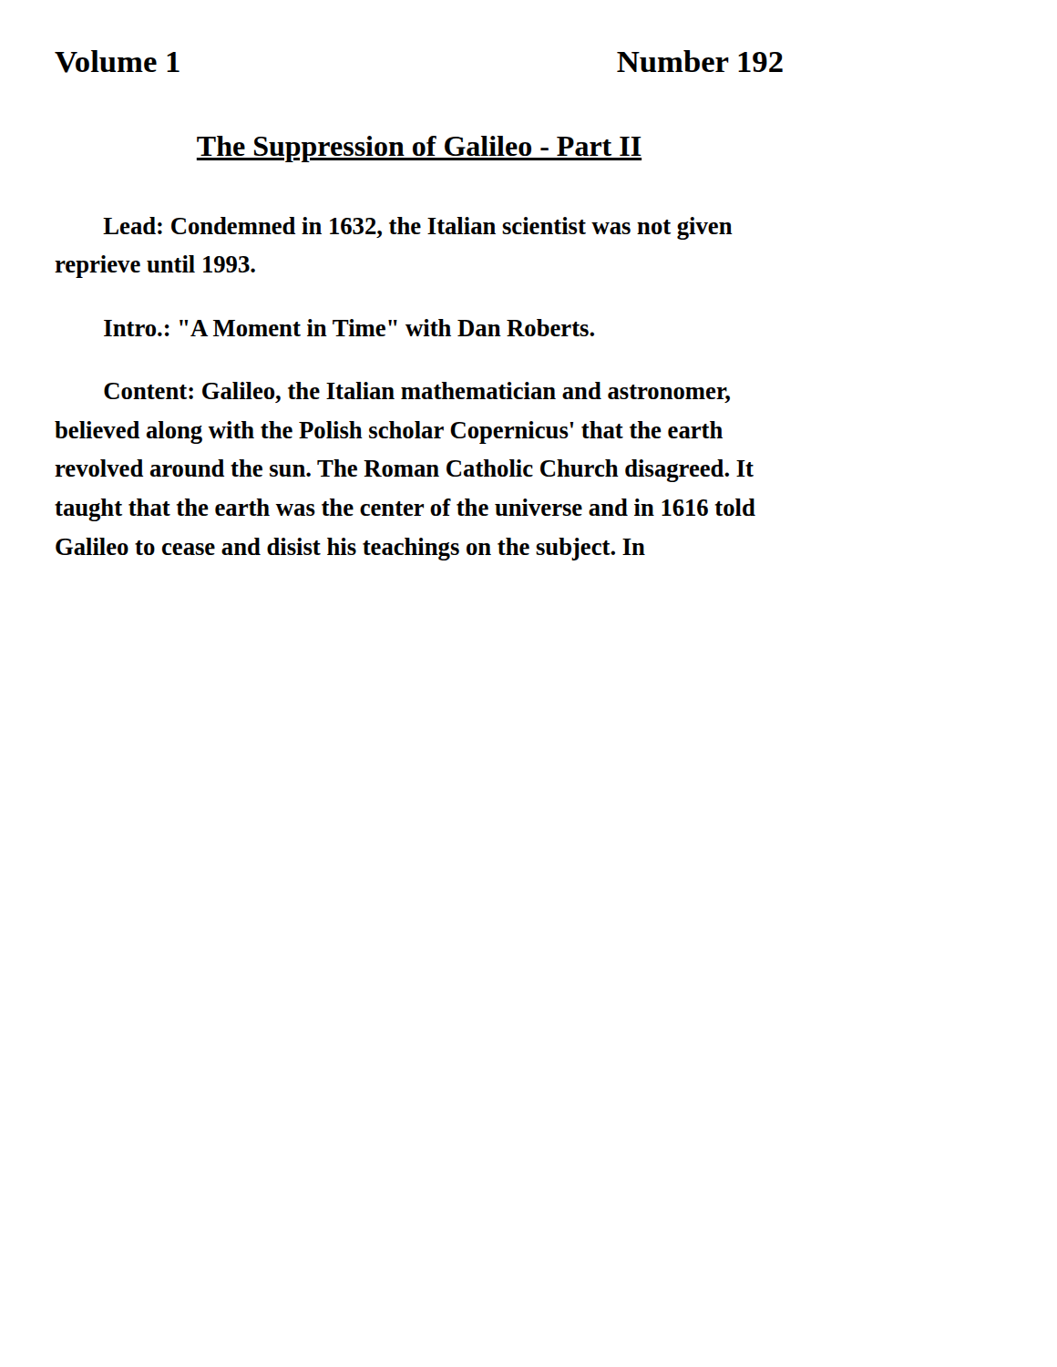Volume 1 Number 192
The Suppression of Galileo - Part II
Lead: Condemned in 1632, the Italian scientist was not given reprieve until 1993.
Intro.: "A Moment in Time" with Dan Roberts.
Content: Galileo, the Italian mathematician and astronomer, believed along with the Polish scholar Copernicus' that the earth revolved around the sun. The Roman Catholic Church disagreed. It taught that the earth was the center of the universe and in 1616 told Galileo to cease and disist his teachings on the subject. In